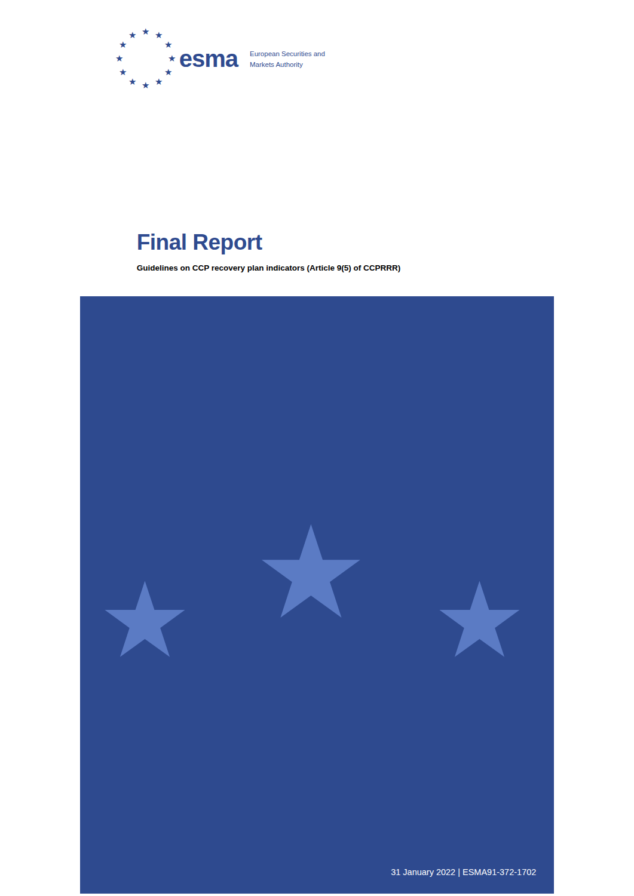★ ★ ★ ★ ★ ★ ★ ★ ★ ★ ★ ★
esma
European Securities and
Markets Authority
Final Report
Guidelines on CCP recovery plan indicators (Article 9(5) of CCPRRR)
★ ★ ★ ★
31 January 2022 | ESMA91-372-1702